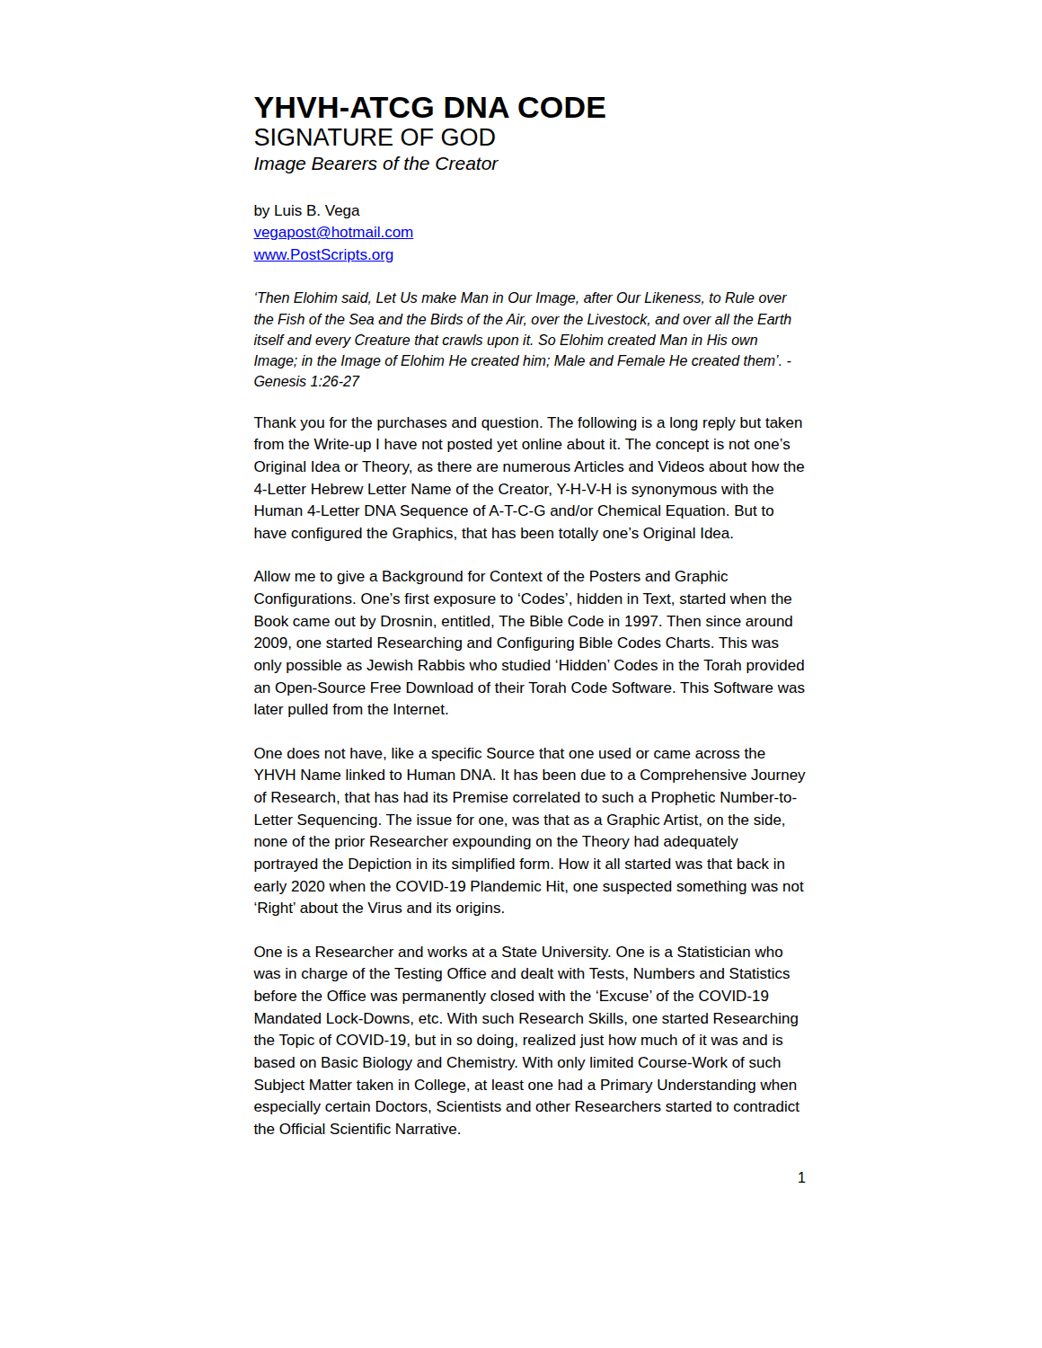YHVH-ATCG DNA CODE
SIGNATURE OF GOD
Image Bearers of the Creator
by Luis B. Vega
vegapost@hotmail.com
www.PostScripts.org
‘Then Elohim said, Let Us make Man in Our Image, after Our Likeness, to Rule over the Fish of the Sea and the Birds of the Air, over the Livestock, and over all the Earth itself and every Creature that crawls upon it. So Elohim created Man in His own Image; in the Image of Elohim He created him; Male and Female He created them’. -Genesis 1:26-27
Thank you for the purchases and question. The following is a long reply but taken from the Write-up I have not posted yet online about it. The concept is not one’s Original Idea or Theory, as there are numerous Articles and Videos about how the 4-Letter Hebrew Letter Name of the Creator, Y-H-V-H is synonymous with the Human 4-Letter DNA Sequence of A-T-C-G and/or Chemical Equation. But to have configured the Graphics, that has been totally one’s Original Idea.
Allow me to give a Background for Context of the Posters and Graphic Configurations. One’s first exposure to ‘Codes’, hidden in Text, started when the Book came out by Drosnin, entitled, The Bible Code in 1997. Then since around 2009, one started Researching and Configuring Bible Codes Charts. This was only possible as Jewish Rabbis who studied ‘Hidden’ Codes in the Torah provided an Open-Source Free Download of their Torah Code Software. This Software was later pulled from the Internet.
One does not have, like a specific Source that one used or came across the YHVH Name linked to Human DNA. It has been due to a Comprehensive Journey of Research, that has had its Premise correlated to such a Prophetic Number-to-Letter Sequencing. The issue for one, was that as a Graphic Artist, on the side, none of the prior Researcher expounding on the Theory had adequately portrayed the Depiction in its simplified form. How it all started was that back in early 2020 when the COVID-19 Plandemic Hit, one suspected something was not ‘Right’ about the Virus and its origins.
One is a Researcher and works at a State University. One is a Statistician who was in charge of the Testing Office and dealt with Tests, Numbers and Statistics before the Office was permanently closed with the ‘Excuse’ of the COVID-19 Mandated Lock-Downs, etc. With such Research Skills, one started Researching the Topic of COVID-19, but in so doing, realized just how much of it was and is based on Basic Biology and Chemistry. With only limited Course-Work of such Subject Matter taken in College, at least one had a Primary Understanding when especially certain Doctors, Scientists and other Researchers started to contradict the Official Scientific Narrative.
1